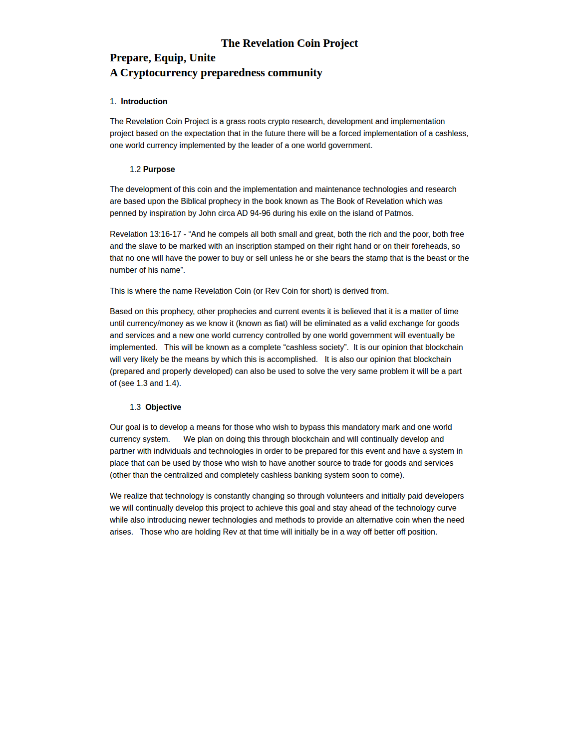The Revelation Coin Project
Prepare, Equip, Unite
A Cryptocurrency preparedness community
1. Introduction
The Revelation Coin Project is a grass roots crypto research, development and implementation project based on the expectation that in the future there will be a forced implementation of a cashless, one world currency implemented by the leader of a one world government.
1.2 Purpose
The development of this coin and the implementation and maintenance technologies and research are based upon the Biblical prophecy in the book known as The Book of Revelation which was penned by inspiration by John circa AD 94-96 during his exile on the island of Patmos.
Revelation 13:16-17 - “And he compels all both small and great, both the rich and the poor, both free and the slave to be marked with an inscription stamped on their right hand or on their foreheads, so that no one will have the power to buy or sell unless he or she bears the stamp that is the beast or the number of his name”.
This is where the name Revelation Coin (or Rev Coin for short) is derived from.
Based on this prophecy, other prophecies and current events it is believed that it is a matter of time until currency/money as we know it (known as fiat) will be eliminated as a valid exchange for goods and services and a new one world currency controlled by one world government will eventually be implemented. This will be known as a complete “cashless society”. It is our opinion that blockchain will very likely be the means by which this is accomplished. It is also our opinion that blockchain (prepared and properly developed) can also be used to solve the very same problem it will be a part of (see 1.3 and 1.4).
1.3 Objective
Our goal is to develop a means for those who wish to bypass this mandatory mark and one world currency system. We plan on doing this through blockchain and will continually develop and partner with individuals and technologies in order to be prepared for this event and have a system in place that can be used by those who wish to have another source to trade for goods and services (other than the centralized and completely cashless banking system soon to come).
We realize that technology is constantly changing so through volunteers and initially paid developers we will continually develop this project to achieve this goal and stay ahead of the technology curve while also introducing newer technologies and methods to provide an alternative coin when the need arises. Those who are holding Rev at that time will initially be in a way off better off position.